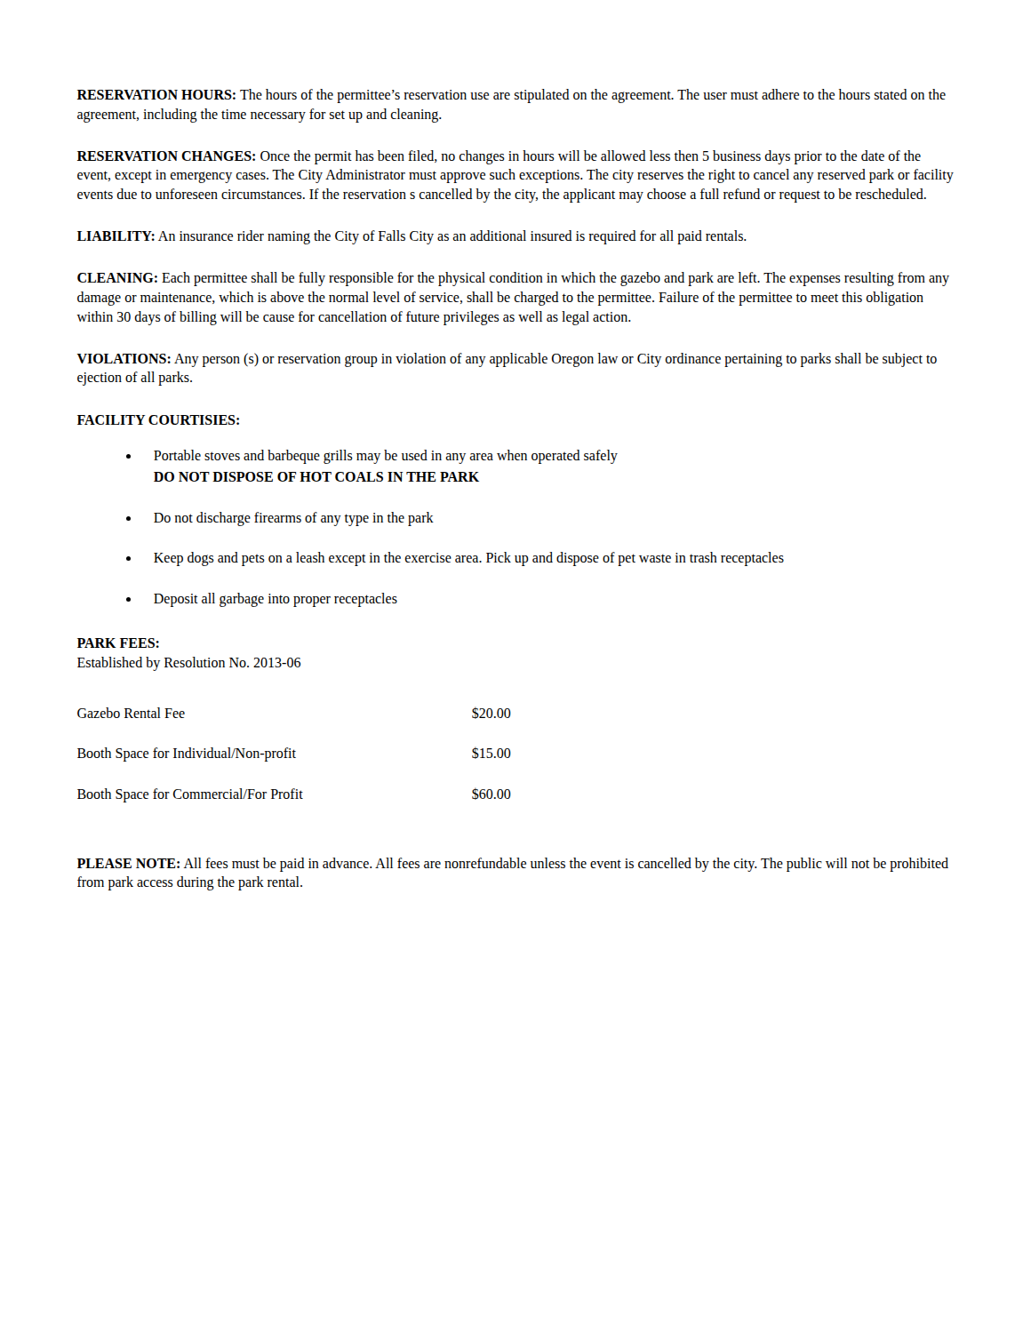RESERVATION HOURS: The hours of the permittee’s reservation use are stipulated on the agreement. The user must adhere to the hours stated on the agreement, including the time necessary for set up and cleaning.
RESERVATION CHANGES: Once the permit has been filed, no changes in hours will be allowed less then 5 business days prior to the date of the event, except in emergency cases. The City Administrator must approve such exceptions. The city reserves the right to cancel any reserved park or facility events due to unforeseen circumstances. If the reservation s cancelled by the city, the applicant may choose a full refund or request to be rescheduled.
LIABILITY: An insurance rider naming the City of Falls City as an additional insured is required for all paid rentals.
CLEANING: Each permittee shall be fully responsible for the physical condition in which the gazebo and park are left. The expenses resulting from any damage or maintenance, which is above the normal level of service, shall be charged to the permittee. Failure of the permittee to meet this obligation within 30 days of billing will be cause for cancellation of future privileges as well as legal action.
VIOLATIONS: Any person (s) or reservation group in violation of any applicable Oregon law or City ordinance pertaining to parks shall be subject to ejection of all parks.
FACILITY COURTISIES:
Portable stoves and barbeque grills may be used in any area when operated safely DO NOT DISPOSE OF HOT COALS IN THE PARK
Do not discharge firearms of any type in the park
Keep dogs and pets on a leash except in the exercise area. Pick up and dispose of pet waste in trash receptacles
Deposit all garbage into proper receptacles
PARK FEES:
Established by Resolution No. 2013-06
| Gazebo Rental Fee | $20.00 |
| Booth Space for Individual/Non-profit | $15.00 |
| Booth Space for Commercial/For Profit | $60.00 |
PLEASE NOTE: All fees must be paid in advance. All fees are nonrefundable unless the event is cancelled by the city. The public will not be prohibited from park access during the park rental.